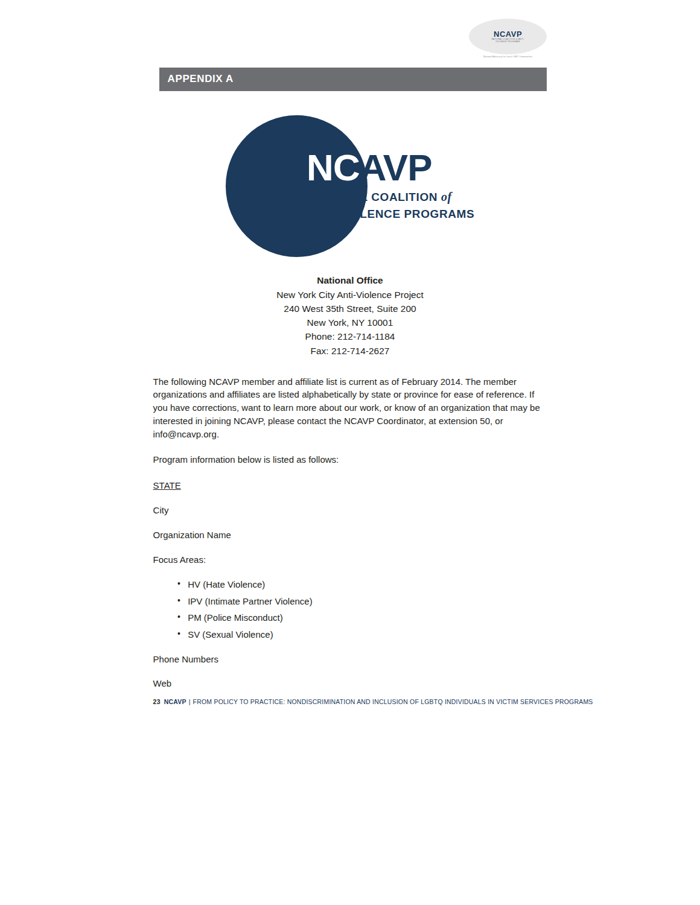NCAVP
NATIONAL COALITION of ANTI-VIOLENCE PROGRAMS
National Advocacy for Local LGBT Communities
APPENDIX A
NCAVP
NATIONAL COALITION of
ANTI-VIOLENCE PROGRAMS
National Office
New York City Anti-Violence Project
240 West 35th Street, Suite 200
New York, NY 10001
Phone: 212-714-1184
Fax: 212-714-2627
The following NCAVP member and affiliate list is current as of February 2014. The member organizations and affiliates are listed alphabetically by state or province for ease of reference. If you have corrections, want to learn more about our work, or know of an organization that may be interested in joining NCAVP, please contact the NCAVP Coordinator, at extension 50, or info@ncavp.org.
Program information below is listed as follows:
STATE
City
Organization Name
Focus Areas:
HV (Hate Violence)
IPV (Intimate Partner Violence)
PM (Police Misconduct)
SV (Sexual Violence)
Phone Numbers
Web
23 NCAVP|FROM POLICY TO PRACTICE: NONDISCRIMINATION AND INCLUSION OF LGBTQ INDIVIDUALS IN VICTIM SERVICES PROGRAMS